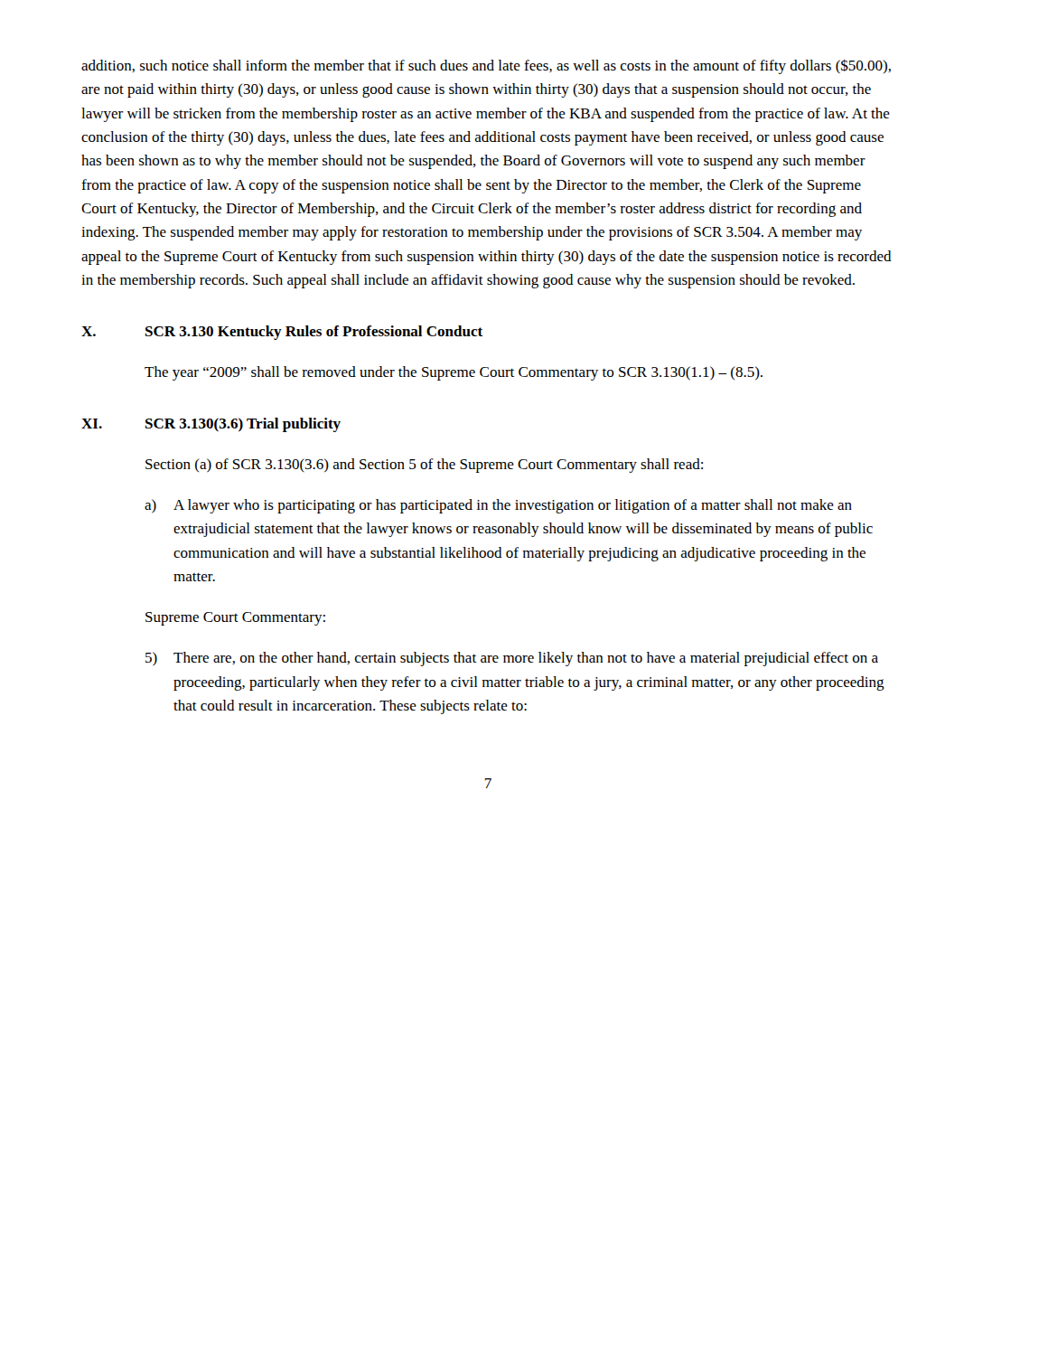addition, such notice shall inform the member that if such dues and late fees, as well as costs in the amount of fifty dollars ($50.00), are not paid within thirty (30) days, or unless good cause is shown within thirty (30) days that a suspension should not occur, the lawyer will be stricken from the membership roster as an active member of the KBA and suspended from the practice of law. At the conclusion of the thirty (30) days, unless the dues, late fees and additional costs payment have been received, or unless good cause has been shown as to why the member should not be suspended, the Board of Governors will vote to suspend any such member from the practice of law. A copy of the suspension notice shall be sent by the Director to the member, the Clerk of the Supreme Court of Kentucky, the Director of Membership, and the Circuit Clerk of the member’s roster address district for recording and indexing. The suspended member may apply for restoration to membership under the provisions of SCR 3.504. A member may appeal to the Supreme Court of Kentucky from such suspension within thirty (30) days of the date the suspension notice is recorded in the membership records. Such appeal shall include an affidavit showing good cause why the suspension should be revoked.
X. SCR 3.130 Kentucky Rules of Professional Conduct
The year “2009” shall be removed under the Supreme Court Commentary to SCR 3.130(1.1) – (8.5).
XI. SCR 3.130(3.6) Trial publicity
Section (a) of SCR 3.130(3.6) and Section 5 of the Supreme Court Commentary shall read:
a) A lawyer who is participating or has participated in the investigation or litigation of a matter shall not make an extrajudicial statement that the lawyer knows or reasonably should know will be disseminated by means of public communication and will have a substantial likelihood of materially prejudicing an adjudicative proceeding in the matter.
Supreme Court Commentary:
5) There are, on the other hand, certain subjects that are more likely than not to have a material prejudicial effect on a proceeding, particularly when they refer to a civil matter triable to a jury, a criminal matter, or any other proceeding that could result in incarceration. These subjects relate to:
7